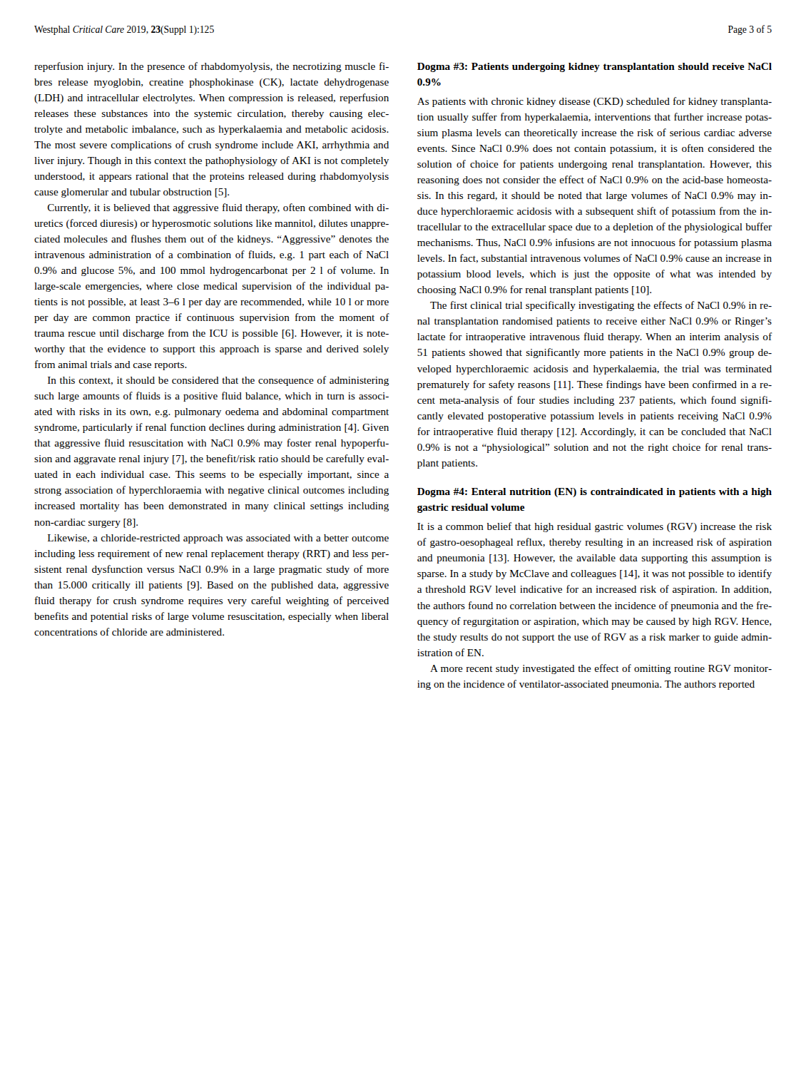Westphal Critical Care 2019, 23(Suppl 1):125
Page 3 of 5
reperfusion injury. In the presence of rhabdomyolysis, the necrotizing muscle fibres release myoglobin, creatine phosphokinase (CK), lactate dehydrogenase (LDH) and intracellular electrolytes. When compression is released, reperfusion releases these substances into the systemic circulation, thereby causing electrolyte and metabolic imbalance, such as hyperkalaemia and metabolic acidosis. The most severe complications of crush syndrome include AKI, arrhythmia and liver injury. Though in this context the pathophysiology of AKI is not completely understood, it appears rational that the proteins released during rhabdomyolysis cause glomerular and tubular obstruction [5].
Currently, it is believed that aggressive fluid therapy, often combined with diuretics (forced diuresis) or hyperosmotic solutions like mannitol, dilutes unappreciated molecules and flushes them out of the kidneys. “Aggressive” denotes the intravenous administration of a combination of fluids, e.g. 1 part each of NaCl 0.9% and glucose 5%, and 100 mmol hydrogencarbonat per 2 l of volume. In large-scale emergencies, where close medical supervision of the individual patients is not possible, at least 3–6 l per day are recommended, while 10 l or more per day are common practice if continuous supervision from the moment of trauma rescue until discharge from the ICU is possible [6]. However, it is noteworthy that the evidence to support this approach is sparse and derived solely from animal trials and case reports.
In this context, it should be considered that the consequence of administering such large amounts of fluids is a positive fluid balance, which in turn is associated with risks in its own, e.g. pulmonary oedema and abdominal compartment syndrome, particularly if renal function declines during administration [4]. Given that aggressive fluid resuscitation with NaCl 0.9% may foster renal hypoperfusion and aggravate renal injury [7], the benefit/risk ratio should be carefully evaluated in each individual case. This seems to be especially important, since a strong association of hyperchloraemia with negative clinical outcomes including increased mortality has been demonstrated in many clinical settings including non-cardiac surgery [8].
Likewise, a chloride-restricted approach was associated with a better outcome including less requirement of new renal replacement therapy (RRT) and less persistent renal dysfunction versus NaCl 0.9% in a large pragmatic study of more than 15.000 critically ill patients [9]. Based on the published data, aggressive fluid therapy for crush syndrome requires very careful weighting of perceived benefits and potential risks of large volume resuscitation, especially when liberal concentrations of chloride are administered.
Dogma #3: Patients undergoing kidney transplantation should receive NaCl 0.9%
As patients with chronic kidney disease (CKD) scheduled for kidney transplantation usually suffer from hyperkalaemia, interventions that further increase potassium plasma levels can theoretically increase the risk of serious cardiac adverse events. Since NaCl 0.9% does not contain potassium, it is often considered the solution of choice for patients undergoing renal transplantation. However, this reasoning does not consider the effect of NaCl 0.9% on the acid-base homeostasis. In this regard, it should be noted that large volumes of NaCl 0.9% may induce hyperchloraemic acidosis with a subsequent shift of potassium from the intracellular to the extracellular space due to a depletion of the physiological buffer mechanisms. Thus, NaCl 0.9% infusions are not innocuous for potassium plasma levels. In fact, substantial intravenous volumes of NaCl 0.9% cause an increase in potassium blood levels, which is just the opposite of what was intended by choosing NaCl 0.9% for renal transplant patients [10].
The first clinical trial specifically investigating the effects of NaCl 0.9% in renal transplantation randomised patients to receive either NaCl 0.9% or Ringer’s lactate for intraoperative intravenous fluid therapy. When an interim analysis of 51 patients showed that significantly more patients in the NaCl 0.9% group developed hyperchloraemic acidosis and hyperkalaemia, the trial was terminated prematurely for safety reasons [11]. These findings have been confirmed in a recent meta-analysis of four studies including 237 patients, which found significantly elevated postoperative potassium levels in patients receiving NaCl 0.9% for intraoperative fluid therapy [12]. Accordingly, it can be concluded that NaCl 0.9% is not a “physiological” solution and not the right choice for renal transplant patients.
Dogma #4: Enteral nutrition (EN) is contraindicated in patients with a high gastric residual volume
It is a common belief that high residual gastric volumes (RGV) increase the risk of gastro-oesophageal reflux, thereby resulting in an increased risk of aspiration and pneumonia [13]. However, the available data supporting this assumption is sparse. In a study by McClave and colleagues [14], it was not possible to identify a threshold RGV level indicative for an increased risk of aspiration. In addition, the authors found no correlation between the incidence of pneumonia and the frequency of regurgitation or aspiration, which may be caused by high RGV. Hence, the study results do not support the use of RGV as a risk marker to guide administration of EN.
A more recent study investigated the effect of omitting routine RGV monitoring on the incidence of ventilator-associated pneumonia. The authors reported